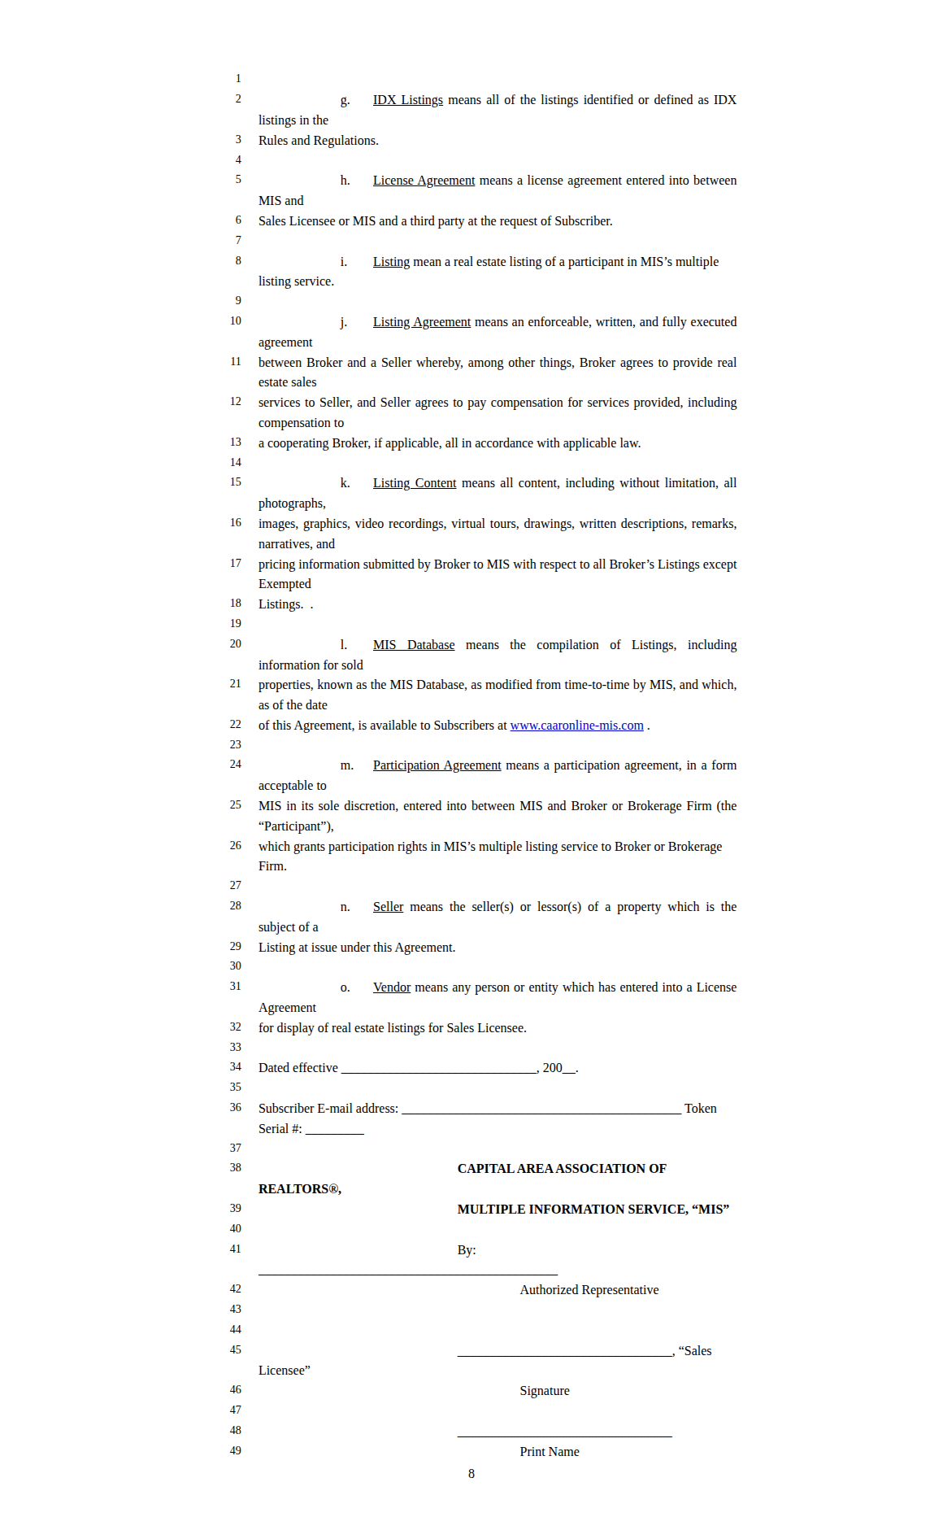1
2
g. IDX Listings means all of the listings identified or defined as IDX listings in the
3
Rules and Regulations.
4
5
h. License Agreement means a license agreement entered into between MIS and
6
Sales Licensee or MIS and a third party at the request of Subscriber.
7
8
i. Listing mean a real estate listing of a participant in MIS’s multiple listing service.
9
10
j. Listing Agreement means an enforceable, written, and fully executed agreement
11
between Broker and a Seller whereby, among other things, Broker agrees to provide real estate sales
12
services to Seller, and Seller agrees to pay compensation for services provided, including compensation to
13
a cooperating Broker, if applicable, all in accordance with applicable law.
14
15
k. Listing Content means all content, including without limitation, all photographs,
16
images, graphics, video recordings, virtual tours, drawings, written descriptions, remarks, narratives, and
17
pricing information submitted by Broker to MIS with respect to all Broker’s Listings except Exempted
18
Listings. .
19
20
l. MIS Database means the compilation of Listings, including information for sold
21
properties, known as the MIS Database, as modified from time-to-time by MIS, and which, as of the date
22
of this Agreement, is available to Subscribers at www.caaronline-mis.com .
23
24
m. Participation Agreement means a participation agreement, in a form acceptable to
25
MIS in its sole discretion, entered into between MIS and Broker or Brokerage Firm (the “Participant”),
26
which grants participation rights in MIS’s multiple listing service to Broker or Brokerage Firm.
27
28
n. Seller means the seller(s) or lessor(s) of a property which is the subject of a
29
Listing at issue under this Agreement.
30
31
o. Vendor means any person or entity which has entered into a License Agreement
32
for display of real estate listings for Sales Licensee.
33
34
Dated effective ______________________________, 200__.
35
36
Subscriber E-mail address: ___________________________________________ Token Serial #: _________
37
38
CAPITAL AREA ASSOCIATION OF REALTORS®,
39
MULTIPLE INFORMATION SERVICE, “MIS”
40
41
By: ______________________________________________
42
Authorized Representative
43
44
45
_________________________________, “Sales Licensee”
46
Signature
47
48
_________________________________
49
Print Name
8